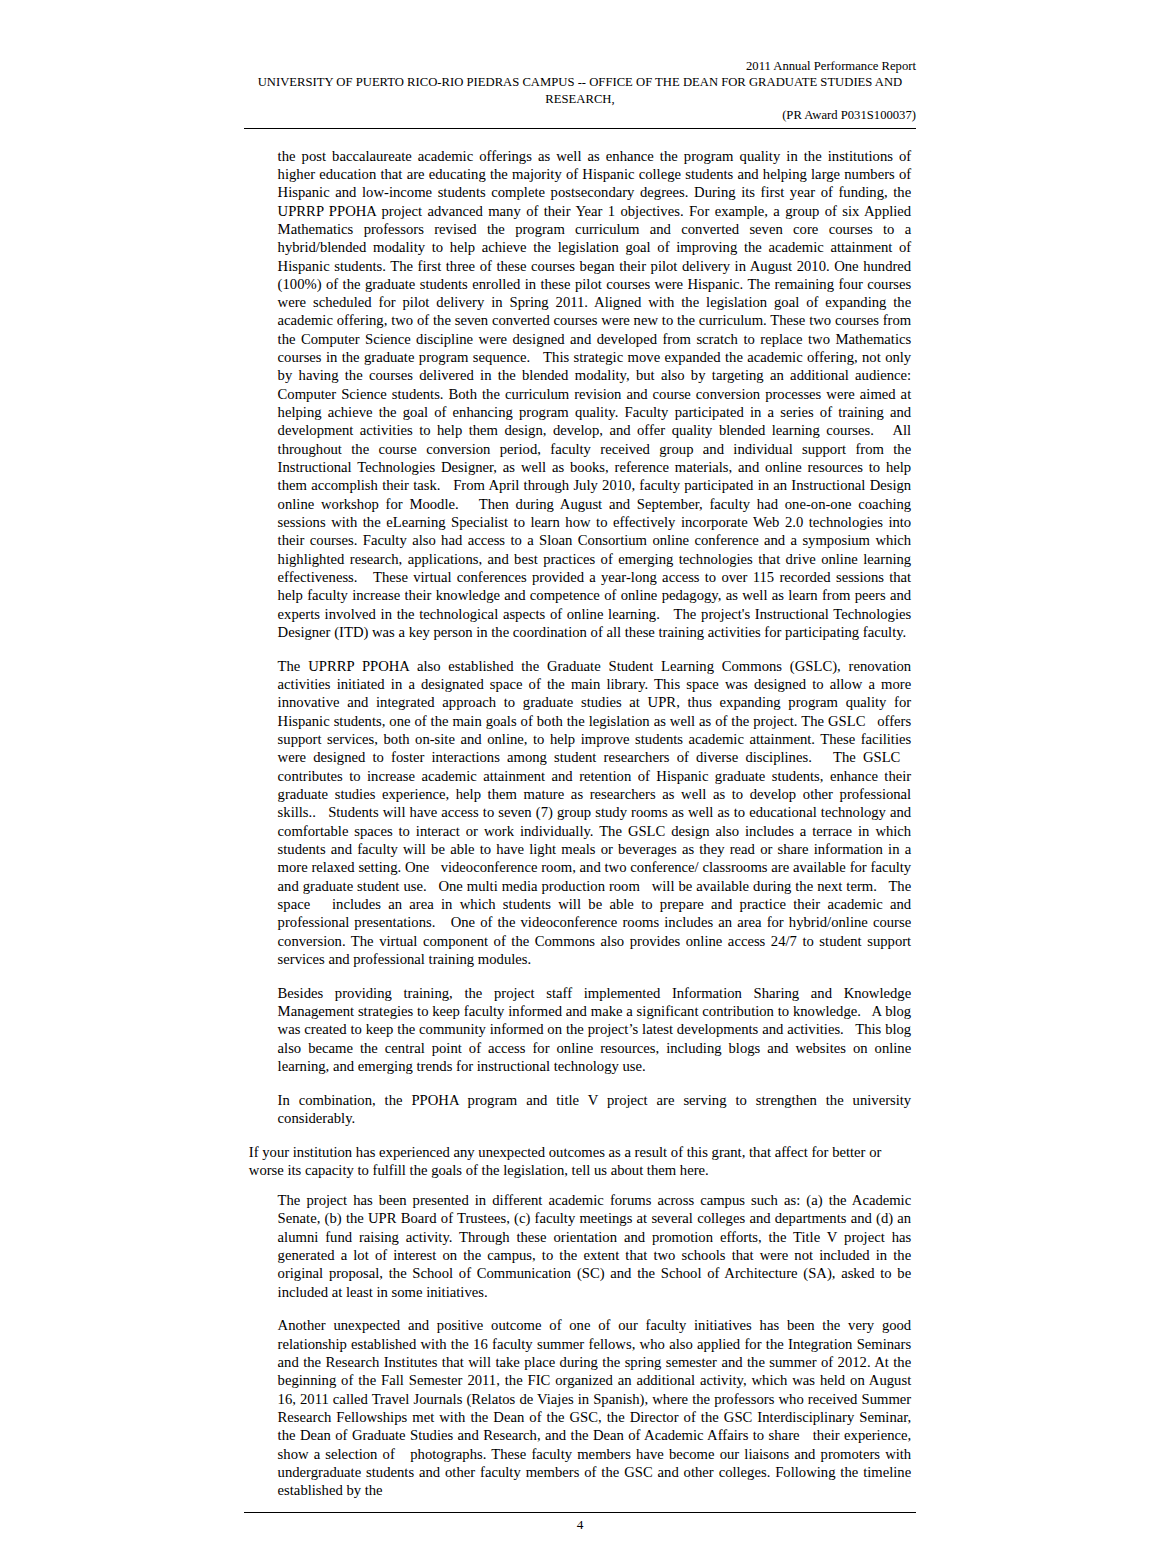2011 Annual Performance Report
UNIVERSITY OF PUERTO RICO-RIO PIEDRAS CAMPUS -- OFFICE OF THE DEAN FOR GRADUATE STUDIES AND RESEARCH,
(PR Award P031S100037)
the post baccalaureate academic offerings as well as enhance the program quality in the institutions of higher education that are educating the majority of Hispanic college students and helping large numbers of Hispanic and low-income students complete postsecondary degrees. During its first year of funding, the UPRRP PPOHA project advanced many of their Year 1 objectives. For example, a group of six Applied Mathematics professors revised the program curriculum and converted seven core courses to a hybrid/blended modality to help achieve the legislation goal of improving the academic attainment of Hispanic students. The first three of these courses began their pilot delivery in August 2010. One hundred (100%) of the graduate students enrolled in these pilot courses were Hispanic. The remaining four courses were scheduled for pilot delivery in Spring 2011. Aligned with the legislation goal of expanding the academic offering, two of the seven converted courses were new to the curriculum. These two courses from the Computer Science discipline were designed and developed from scratch to replace two Mathematics courses in the graduate program sequence. This strategic move expanded the academic offering, not only by having the courses delivered in the blended modality, but also by targeting an additional audience: Computer Science students. Both the curriculum revision and course conversion processes were aimed at helping achieve the goal of enhancing program quality. Faculty participated in a series of training and development activities to help them design, develop, and offer quality blended learning courses. All throughout the course conversion period, faculty received group and individual support from the Instructional Technologies Designer, as well as books, reference materials, and online resources to help them accomplish their task. From April through July 2010, faculty participated in an Instructional Design online workshop for Moodle. Then during August and September, faculty had one-on-one coaching sessions with the eLearning Specialist to learn how to effectively incorporate Web 2.0 technologies into their courses. Faculty also had access to a Sloan Consortium online conference and a symposium which highlighted research, applications, and best practices of emerging technologies that drive online learning effectiveness. These virtual conferences provided a year-long access to over 115 recorded sessions that help faculty increase their knowledge and competence of online pedagogy, as well as learn from peers and experts involved in the technological aspects of online learning. The project's Instructional Technologies Designer (ITD) was a key person in the coordination of all these training activities for participating faculty.
The UPRRP PPOHA also established the Graduate Student Learning Commons (GSLC), renovation activities initiated in a designated space of the main library. This space was designed to allow a more innovative and integrated approach to graduate studies at UPR, thus expanding program quality for Hispanic students, one of the main goals of both the legislation as well as of the project. The GSLC offers support services, both on-site and online, to help improve students academic attainment. These facilities were designed to foster interactions among student researchers of diverse disciplines. The GSLC contributes to increase academic attainment and retention of Hispanic graduate students, enhance their graduate studies experience, help them mature as researchers as well as to develop other professional skills.. Students will have access to seven (7) group study rooms as well as to educational technology and comfortable spaces to interact or work individually. The GSLC design also includes a terrace in which students and faculty will be able to have light meals or beverages as they read or share information in a more relaxed setting. One videoconference room, and two conference/ classrooms are available for faculty and graduate student use. One multi media production room will be available during the next term. The space includes an area in which students will be able to prepare and practice their academic and professional presentations. One of the videoconference rooms includes an area for hybrid/online course conversion. The virtual component of the Commons also provides online access 24/7 to student support services and professional training modules.
Besides providing training, the project staff implemented Information Sharing and Knowledge Management strategies to keep faculty informed and make a significant contribution to knowledge. A blog was created to keep the community informed on the project’s latest developments and activities. This blog also became the central point of access for online resources, including blogs and websites on online learning, and emerging trends for instructional technology use.
In combination, the PPOHA program and title V project are serving to strengthen the university considerably.
If your institution has experienced any unexpected outcomes as a result of this grant, that affect for better or worse its capacity to fulfill the goals of the legislation, tell us about them here.
The project has been presented in different academic forums across campus such as: (a) the Academic Senate, (b) the UPR Board of Trustees, (c) faculty meetings at several colleges and departments and (d) an alumni fund raising activity. Through these orientation and promotion efforts, the Title V project has generated a lot of interest on the campus, to the extent that two schools that were not included in the original proposal, the School of Communication (SC) and the School of Architecture (SA), asked to be included at least in some initiatives.
Another unexpected and positive outcome of one of our faculty initiatives has been the very good relationship established with the 16 faculty summer fellows, who also applied for the Integration Seminars and the Research Institutes that will take place during the spring semester and the summer of 2012. At the beginning of the Fall Semester 2011, the FIC organized an additional activity, which was held on August 16, 2011 called Travel Journals (Relatos de Viajes in Spanish), where the professors who received Summer Research Fellowships met with the Dean of the GSC, the Director of the GSC Interdisciplinary Seminar, the Dean of Graduate Studies and Research, and the Dean of Academic Affairs to share their experience, show a selection of photographs. These faculty members have become our liaisons and promoters with undergraduate students and other faculty members of the GSC and other colleges. Following the timeline established by the
4